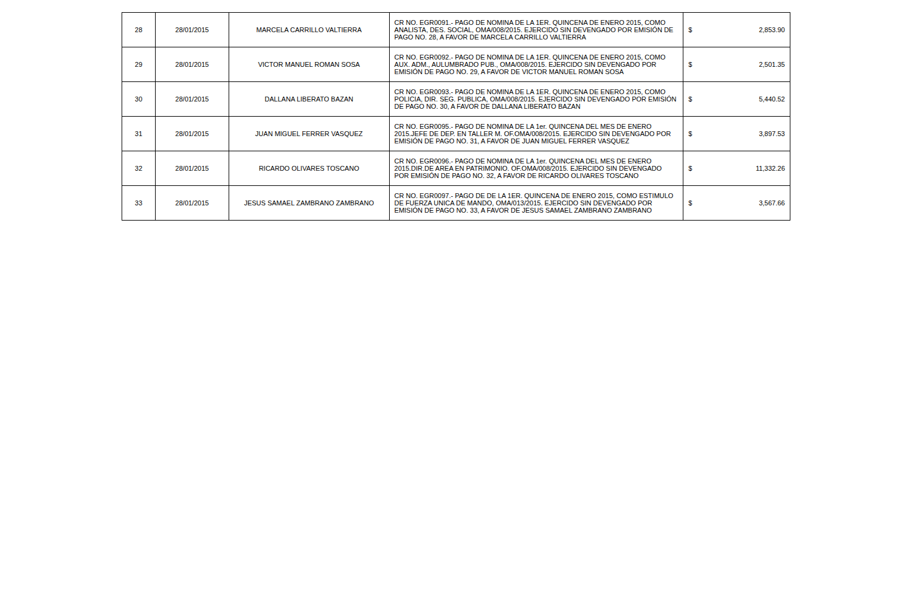| 28 | 28/01/2015 | MARCELA CARRILLO VALTIERRA | CR NO. EGR0091.- PAGO DE NOMINA DE LA 1ER. QUINCENA DE ENERO 2015, COMO ANALISTA, DES. SOCIAL, OMA/008/2015. EJERCIDO SIN DEVENGADO POR EMISIÓN DE PAGO NO. 28, A FAVOR DE MARCELA CARRILLO VALTIERRA | $ 2,853.90 |
| 29 | 28/01/2015 | VICTOR MANUEL ROMAN SOSA | CR NO. EGR0092.- PAGO DE NOMINA DE LA 1ER. QUINCENA DE ENERO 2015, COMO AUX. ADM., AULUMBRADO PUB., OMA/008/2015. EJERCIDO SIN DEVENGADO POR EMISIÓN DE PAGO NO. 29, A FAVOR DE VICTOR MANUEL ROMAN SOSA | $ 2,501.35 |
| 30 | 28/01/2015 | DALLANA LIBERATO BAZAN | CR NO. EGR0093.- PAGO DE NOMINA DE LA 1ER. QUINCENA DE ENERO 2015, COMO POLICIA, DIR. SEG. PUBLICA, OMA/008/2015. EJERCIDO SIN DEVENGADO POR EMISIÓN DE PAGO NO. 30, A FAVOR DE DALLANA LIBERATO BAZAN | $ 5,440.52 |
| 31 | 28/01/2015 | JUAN MIGUEL FERRER VASQUEZ | CR NO. EGR0095.- PAGO DE NOMINA DE LA 1er. QUINCENA DEL MES DE ENERO 2015.JEFE DE DEP. EN TALLER M. OF.OMA/008/2015. EJERCIDO SIN DEVENGADO POR EMISIÓN DE PAGO NO. 31, A FAVOR DE JUAN MIGUEL FERRER VASQUEZ | $ 3,897.53 |
| 32 | 28/01/2015 | RICARDO OLIVARES TOSCANO | CR NO. EGR0096.- PAGO DE NOMINA DE LA 1er. QUINCENA DEL MES DE ENERO 2015.DIR.DE AREA EN PATRIMONIO. OF.OMA/008/2015. EJERCIDO SIN DEVENGADO POR EMISIÓN DE PAGO NO. 32, A FAVOR DE RICARDO OLIVARES TOSCANO | $ 11,332.26 |
| 33 | 28/01/2015 | JESUS SAMAEL ZAMBRANO ZAMBRANO | CR NO. EGR0097.- PAGO DE DE LA 1ER. QUINCENA DE ENERO 2015, COMO ESTIMULO DE FUERZA UNICA DE MANDO, OMA/013/2015. EJERCIDO SIN DEVENGADO POR EMISIÓN DE PAGO NO. 33, A FAVOR DE JESUS SAMAEL ZAMBRANO ZAMBRANO | $ 3,567.66 |